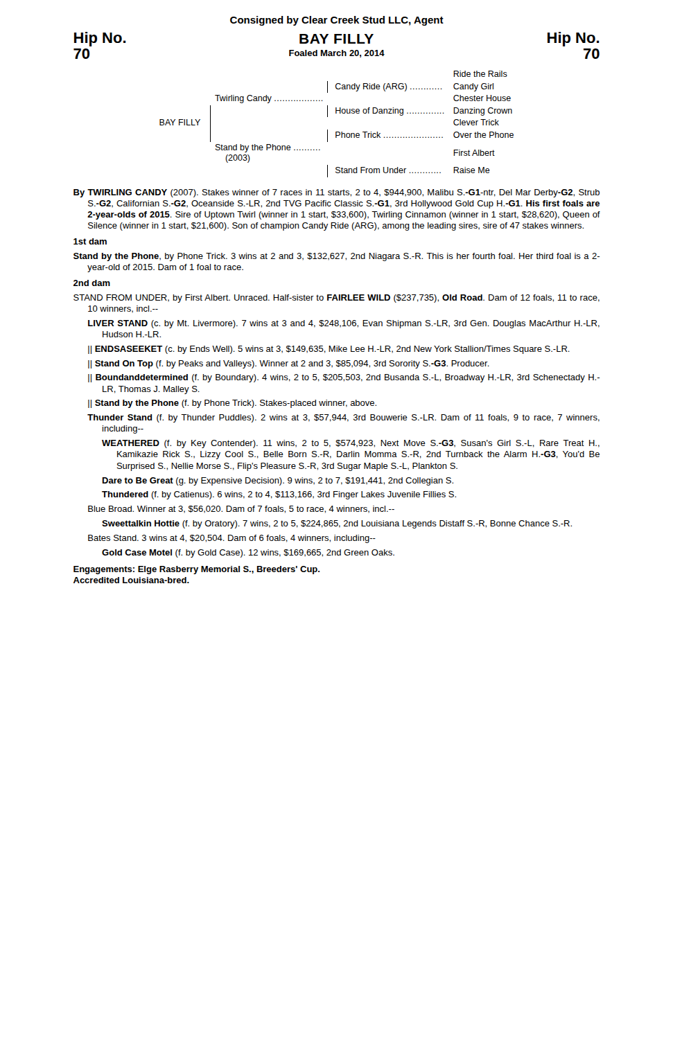Consigned by Clear Creek Stud LLC, Agent
Hip No.
70
BAY FILLY
Foaled March 20, 2014
Hip No.
70
| | | | Ride the Rails |
| Candy Ride (ARG) ............ | Candy Girl |
| Twirling Candy .................. | | Chester House |
| | House of Danzing .............. | Danzing Crown |
| BAY FILLY | | | Clever Trick |
| | | Phone Trick ...................... | Over the Phone |
| | Stand by the Phone .......... (2003) | | First Albert |
| | | Stand From Under ............ | Raise Me |
By TWIRLING CANDY (2007). Stakes winner of 7 races in 11 starts, 2 to 4, $944,900, Malibu S.-G1-ntr, Del Mar Derby-G2, Strub S.-G2, Californian S.-G2, Oceanside S.-LR, 2nd TVG Pacific Classic S.-G1, 3rd Hollywood Gold Cup H.-G1. His first foals are 2-year-olds of 2015. Sire of Uptown Twirl (winner in 1 start, $33,600), Twirling Cinnamon (winner in 1 start, $28,620), Queen of Silence (winner in 1 start, $21,600). Son of champion Candy Ride (ARG), among the leading sires, sire of 47 stakes winners.
1st dam
Stand by the Phone, by Phone Trick. 3 wins at 2 and 3, $132,627, 2nd Niagara S.-R. This is her fourth foal. Her third foal is a 2-year-old of 2015. Dam of 1 foal to race.
2nd dam
STAND FROM UNDER, by First Albert. Unraced. Half-sister to FAIRLEE WILD ($237,735), Old Road. Dam of 12 foals, 11 to race, 10 winners, incl.--
LIVER STAND (c. by Mt. Livermore). 7 wins at 3 and 4, $248,106, Evan Shipman S.-LR, 3rd Gen. Douglas MacArthur H.-LR, Hudson H.-LR.
|| ENDSASEEKET (c. by Ends Well). 5 wins at 3, $149,635, Mike Lee H.-LR, 2nd New York Stallion/Times Square S.-LR.
|| Stand On Top (f. by Peaks and Valleys). Winner at 2 and 3, $85,094, 3rd Sorority S.-G3. Producer.
|| Boundanddetermined (f. by Boundary). 4 wins, 2 to 5, $205,503, 2nd Busanda S.-L, Broadway H.-LR, 3rd Schenectady H.-LR, Thomas J. Malley S.
|| Stand by the Phone (f. by Phone Trick). Stakes-placed winner, above.
Thunder Stand (f. by Thunder Puddles). 2 wins at 3, $57,944, 3rd Bouwerie S.-LR. Dam of 11 foals, 9 to race, 7 winners, including--
WEATHERED (f. by Key Contender). 11 wins, 2 to 5, $574,923, Next Move S.-G3, Susan's Girl S.-L, Rare Treat H., Kamikazie Rick S., Lizzy Cool S., Belle Born S.-R, Darlin Momma S.-R, 2nd Turnback the Alarm H.-G3, You'd Be Surprised S., Nellie Morse S., Flip's Pleasure S.-R, 3rd Sugar Maple S.-L, Plankton S.
Dare to Be Great (g. by Expensive Decision). 9 wins, 2 to 7, $191,441, 2nd Collegian S.
Thundered (f. by Catienus). 6 wins, 2 to 4, $113,166, 3rd Finger Lakes Juvenile Fillies S.
Blue Broad. Winner at 3, $56,020. Dam of 7 foals, 5 to race, 4 winners, incl.--
Sweettalkin Hottie (f. by Oratory). 7 wins, 2 to 5, $224,865, 2nd Louisiana Legends Distaff S.-R, Bonne Chance S.-R.
Bates Stand. 3 wins at 4, $20,504. Dam of 6 foals, 4 winners, including--
Gold Case Motel (f. by Gold Case). 12 wins, $169,665, 2nd Green Oaks.
Engagements: Elge Rasberry Memorial S., Breeders' Cup.
Accredited Louisiana-bred.